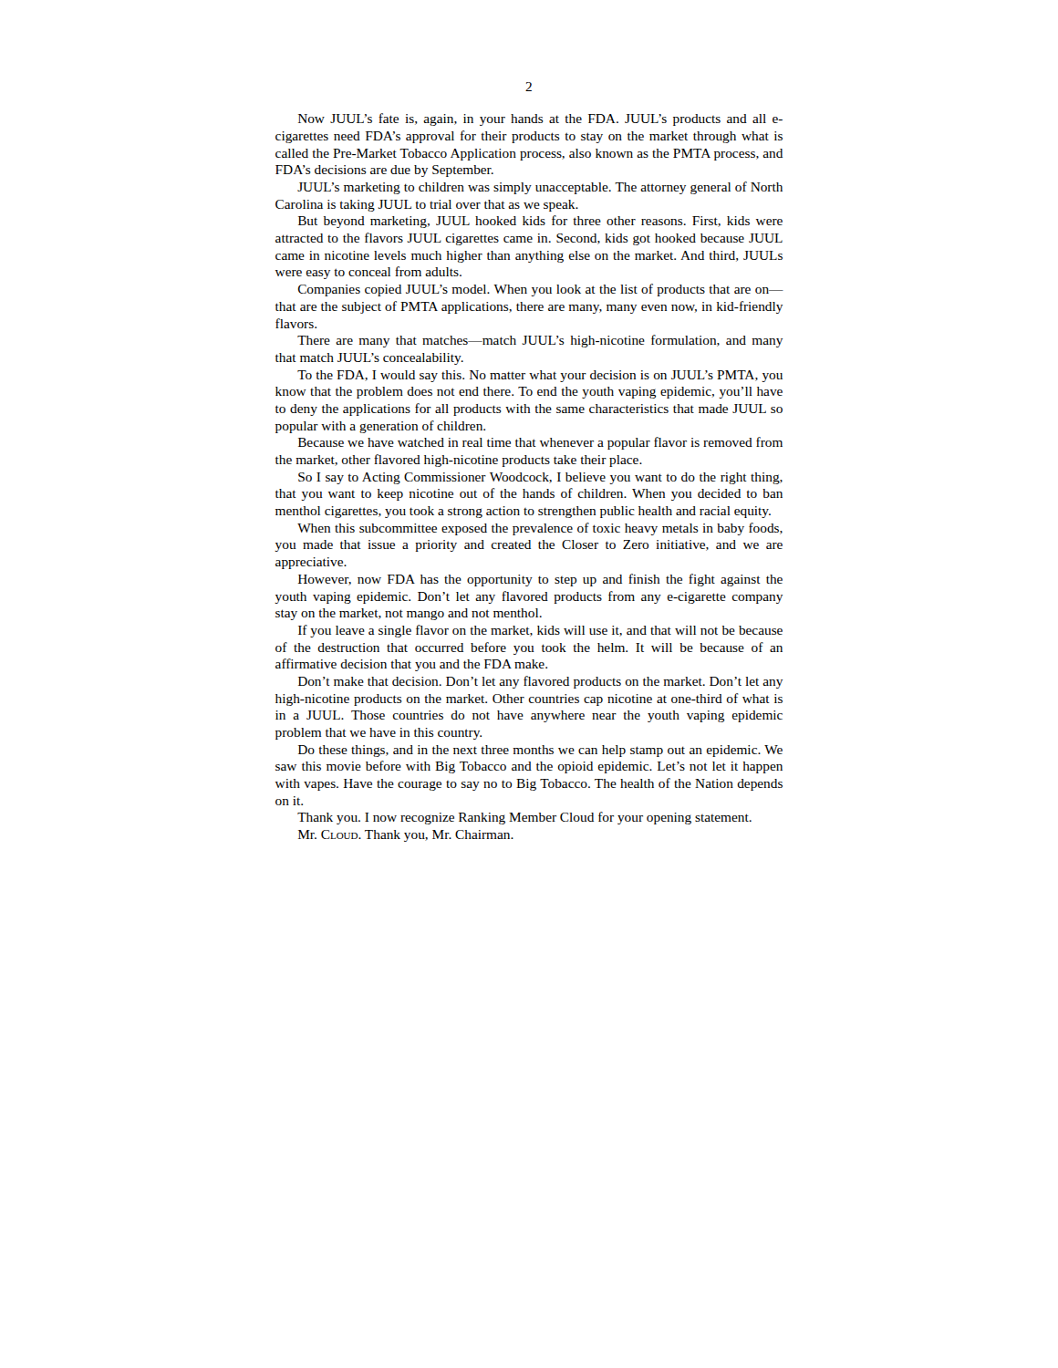2
Now JUUL’s fate is, again, in your hands at the FDA. JUUL’s products and all e-cigarettes need FDA’s approval for their products to stay on the market through what is called the Pre-Market Tobacco Application process, also known as the PMTA process, and FDA’s decisions are due by September.
JUUL’s marketing to children was simply unacceptable. The attorney general of North Carolina is taking JUUL to trial over that as we speak.
But beyond marketing, JUUL hooked kids for three other reasons. First, kids were attracted to the flavors JUUL cigarettes came in. Second, kids got hooked because JUUL came in nicotine levels much higher than anything else on the market. And third, JUULs were easy to conceal from adults.
Companies copied JUUL’s model. When you look at the list of products that are on—that are the subject of PMTA applications, there are many, many even now, in kid-friendly flavors.
There are many that matches—match JUUL’s high-nicotine formulation, and many that match JUUL’s concealability.
To the FDA, I would say this. No matter what your decision is on JUUL’s PMTA, you know that the problem does not end there. To end the youth vaping epidemic, you’ll have to deny the applications for all products with the same characteristics that made JUUL so popular with a generation of children.
Because we have watched in real time that whenever a popular flavor is removed from the market, other flavored high-nicotine products take their place.
So I say to Acting Commissioner Woodcock, I believe you want to do the right thing, that you want to keep nicotine out of the hands of children. When you decided to ban menthol cigarettes, you took a strong action to strengthen public health and racial equity.
When this subcommittee exposed the prevalence of toxic heavy metals in baby foods, you made that issue a priority and created the Closer to Zero initiative, and we are appreciative.
However, now FDA has the opportunity to step up and finish the fight against the youth vaping epidemic. Don’t let any flavored products from any e-cigarette company stay on the market, not mango and not menthol.
If you leave a single flavor on the market, kids will use it, and that will not be because of the destruction that occurred before you took the helm. It will be because of an affirmative decision that you and the FDA make.
Don’t make that decision. Don’t let any flavored products on the market. Don’t let any high-nicotine products on the market. Other countries cap nicotine at one-third of what is in a JUUL. Those countries do not have anywhere near the youth vaping epidemic problem that we have in this country.
Do these things, and in the next three months we can help stamp out an epidemic. We saw this movie before with Big Tobacco and the opioid epidemic. Let’s not let it happen with vapes. Have the courage to say no to Big Tobacco. The health of the Nation depends on it.
Thank you. I now recognize Ranking Member Cloud for your opening statement.
Mr. Cloud. Thank you, Mr. Chairman.